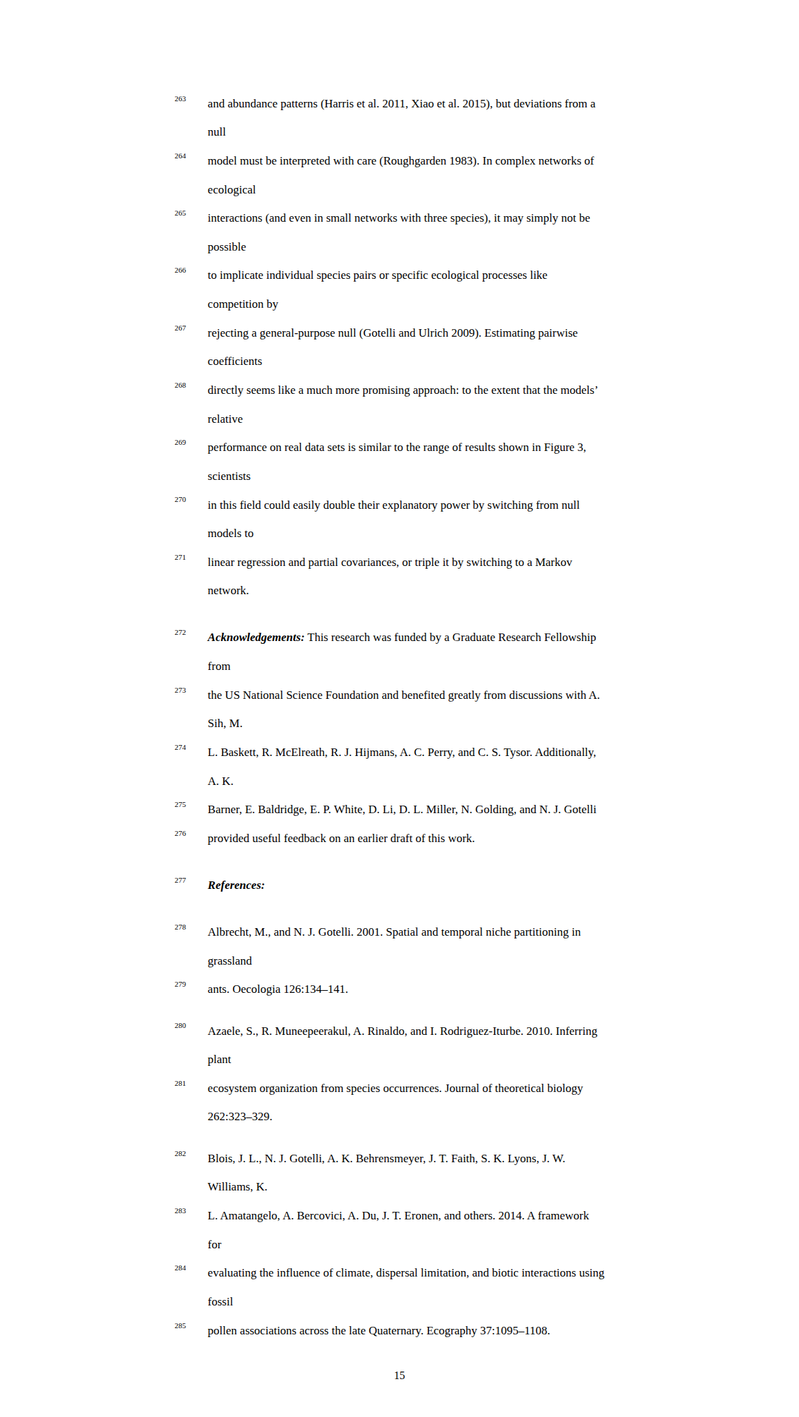263and abundance patterns (Harris et al. 2011, Xiao et al. 2015), but deviations from a null 264model must be interpreted with care (Roughgarden 1983). In complex networks of ecological 265interactions (and even in small networks with three species), it may simply not be possible 266to implicate individual species pairs or specific ecological processes like competition by 267rejecting a general-purpose null (Gotelli and Ulrich 2009). Estimating pairwise coefficients 268directly seems like a much more promising approach: to the extent that the models’ relative 269performance on real data sets is similar to the range of results shown in Figure 3, scientists 270in this field could easily double their explanatory power by switching from null models to 271linear regression and partial covariances, or triple it by switching to a Markov network.
272 Acknowledgements: This research was funded by a Graduate Research Fellowship from 273the US National Science Foundation and benefited greatly from discussions with A. Sih, M. 274 L. Baskett, R. McElreath, R. J. Hijmans, A. C. Perry, and C. S. Tysor. Additionally, A. K. 275 Barner, E. Baldridge, E. P. White, D. Li, D. L. Miller, N. Golding, and N. J. Gotelli 276provided useful feedback on an earlier draft of this work.
277 References:
278 Albrecht, M., and N. J. Gotelli. 2001. Spatial and temporal niche partitioning in grassland 279ants. Oecologia 126:134–141.
280 Azaele, S., R. Muneepeerakul, A. Rinaldo, and I. Rodriguez-Iturbe. 2010. Inferring plant 281ecosystem organization from species occurrences. Journal of theoretical biology 262:323–329.
282 Blois, J. L., N. J. Gotelli, A. K. Behrensmeyer, J. T. Faith, S. K. Lyons, J. W. Williams, K. 283 L. Amatangelo, A. Bercovici, A. Du, J. T. Eronen, and others. 2014. A framework for 284evaluating the influence of climate, dispersal limitation, and biotic interactions using fossil 285pollen associations across the late Quaternary. Ecography 37:1095–1108.
15